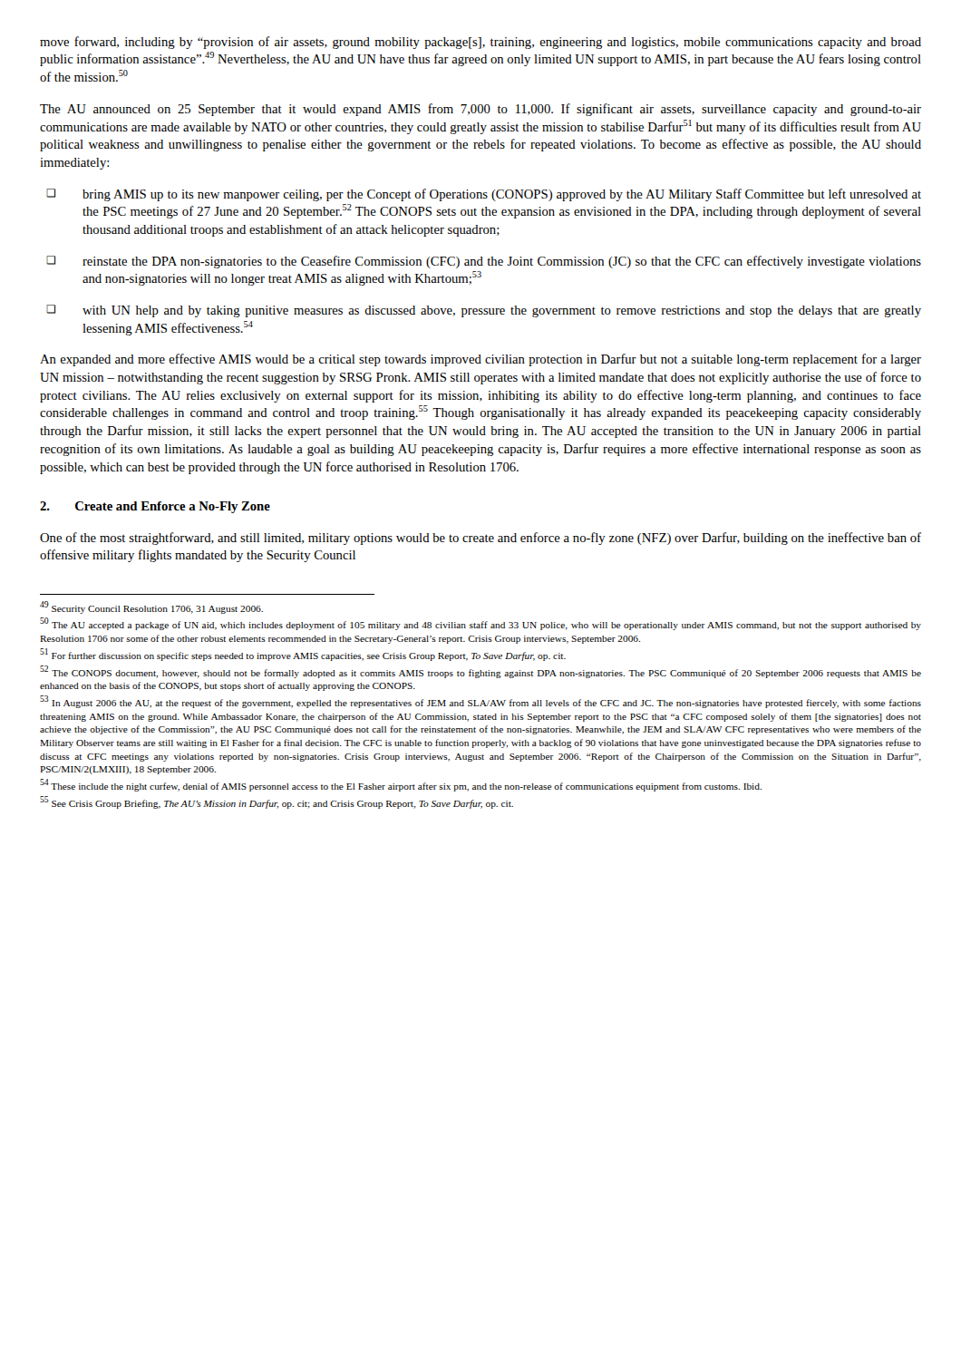move forward, including by “provision of air assets, ground mobility package[s], training, engineering and logistics, mobile communications capacity and broad public information assistance”.49 Nevertheless, the AU and UN have thus far agreed on only limited UN support to AMIS, in part because the AU fears losing control of the mission.50
The AU announced on 25 September that it would expand AMIS from 7,000 to 11,000. If significant air assets, surveillance capacity and ground-to-air communications are made available by NATO or other countries, they could greatly assist the mission to stabilise Darfur51 but many of its difficulties result from AU political weakness and unwillingness to penalise either the government or the rebels for repeated violations. To become as effective as possible, the AU should immediately:
bring AMIS up to its new manpower ceiling, per the Concept of Operations (CONOPS) approved by the AU Military Staff Committee but left unresolved at the PSC meetings of 27 June and 20 September.52 The CONOPS sets out the expansion as envisioned in the DPA, including through deployment of several thousand additional troops and establishment of an attack helicopter squadron;
reinstate the DPA non-signatories to the Ceasefire Commission (CFC) and the Joint Commission (JC) so that the CFC can effectively investigate violations and non-signatories will no longer treat AMIS as aligned with Khartoum;53
with UN help and by taking punitive measures as discussed above, pressure the government to remove restrictions and stop the delays that are greatly lessening AMIS effectiveness.54
An expanded and more effective AMIS would be a critical step towards improved civilian protection in Darfur but not a suitable long-term replacement for a larger UN mission – notwithstanding the recent suggestion by SRSG Pronk. AMIS still operates with a limited mandate that does not explicitly authorise the use of force to protect civilians. The AU relies exclusively on external support for its mission, inhibiting its ability to do effective long-term planning, and continues to face considerable challenges in command and control and troop training.55 Though organisationally it has already expanded its peacekeeping capacity considerably through the Darfur mission, it still lacks the expert personnel that the UN would bring in. The AU accepted the transition to the UN in January 2006 in partial recognition of its own limitations. As laudable a goal as building AU peacekeeping capacity is, Darfur requires a more effective international response as soon as possible, which can best be provided through the UN force authorised in Resolution 1706.
2. Create and Enforce a No-Fly Zone
One of the most straightforward, and still limited, military options would be to create and enforce a no-fly zone (NFZ) over Darfur, building on the ineffective ban of offensive military flights mandated by the Security Council
49 Security Council Resolution 1706, 31 August 2006.
50 The AU accepted a package of UN aid, which includes deployment of 105 military and 48 civilian staff and 33 UN police, who will be operationally under AMIS command, but not the support authorised by Resolution 1706 nor some of the other robust elements recommended in the Secretary-General’s report. Crisis Group interviews, September 2006.
51 For further discussion on specific steps needed to improve AMIS capacities, see Crisis Group Report, To Save Darfur, op. cit.
52 The CONOPS document, however, should not be formally adopted as it commits AMIS troops to fighting against DPA non-signatories. The PSC Communiqué of 20 September 2006 requests that AMIS be enhanced on the basis of the CONOPS, but stops short of actually approving the CONOPS.
53 In August 2006 the AU, at the request of the government, expelled the representatives of JEM and SLA/AW from all levels of the CFC and JC. The non-signatories have protested fiercely, with some factions threatening AMIS on the ground. While Ambassador Konare, the chairperson of the AU Commission, stated in his September report to the PSC that “a CFC composed solely of them [the signatories] does not achieve the objective of the Commission”, the AU PSC Communiqué does not call for the reinstatement of the non-signatories. Meanwhile, the JEM and SLA/AW CFC representatives who were members of the Military Observer teams are still waiting in El Fasher for a final decision. The CFC is unable to function properly, with a backlog of 90 violations that have gone uninvestigated because the DPA signatories refuse to discuss at CFC meetings any violations reported by non-signatories. Crisis Group interviews, August and September 2006. “Report of the Chairperson of the Commission on the Situation in Darfur”, PSC/MIN/2(LMXIII), 18 September 2006.
54 These include the night curfew, denial of AMIS personnel access to the El Fasher airport after six pm, and the non-release of communications equipment from customs. Ibid.
55 See Crisis Group Briefing, The AU’s Mission in Darfur, op. cit; and Crisis Group Report, To Save Darfur, op. cit.